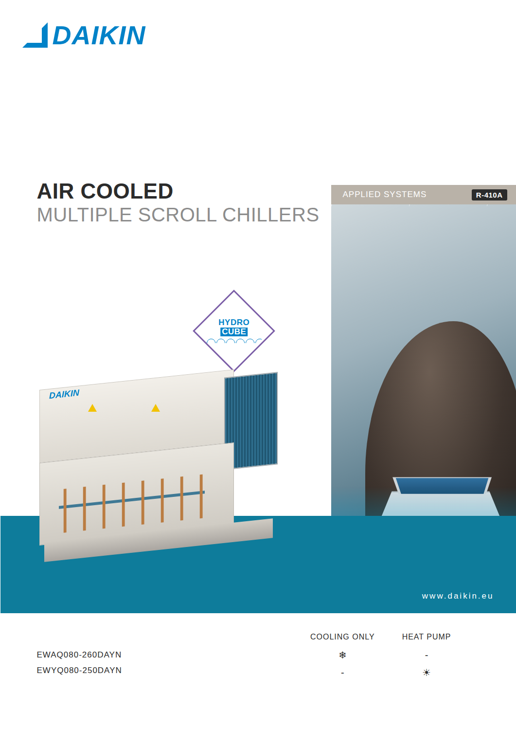DAIKIN
Air Cooled
Multiple Scroll Chillers
Applied Systems R-410A
HYDROCUBE
DAIKIN
www.daikin.eu
EWAQ080-260DAYN
EWYQ080-250DAYN
| Cooling Only | Heat Pump |
| --- | --- |
| ❄ | - |
| - | ☀ |